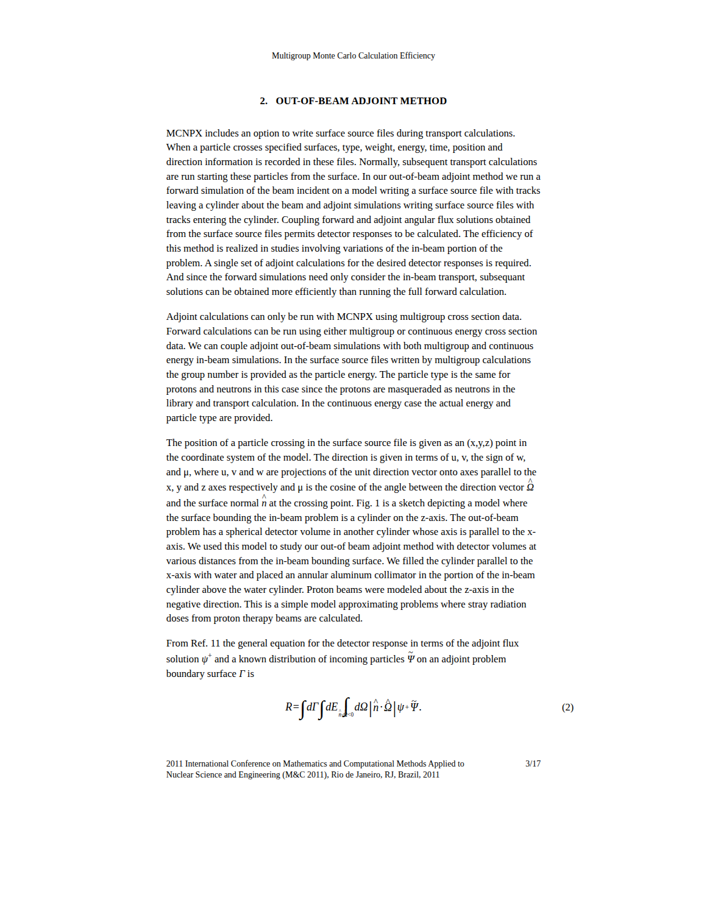Multigroup Monte Carlo Calculation Efficiency
2. OUT-OF-BEAM ADJOINT METHOD
MCNPX includes an option to write surface source files during transport calculations. When a particle crosses specified surfaces, type, weight, energy, time, position and direction information is recorded in these files. Normally, subsequent transport calculations are run starting these particles from the surface. In our out-of-beam adjoint method we run a forward simulation of the beam incident on a model writing a surface source file with tracks leaving a cylinder about the beam and adjoint simulations writing surface source files with tracks entering the cylinder. Coupling forward and adjoint angular flux solutions obtained from the surface source files permits detector responses to be calculated. The efficiency of this method is realized in studies involving variations of the in-beam portion of the problem. A single set of adjoint calculations for the desired detector responses is required. And since the forward simulations need only consider the in-beam transport, subsequant solutions can be obtained more efficiently than running the full forward calculation.
Adjoint calculations can only be run with MCNPX using multigroup cross section data. Forward calculations can be run using either multigroup or continuous energy cross section data. We can couple adjoint out-of-beam simulations with both multigroup and continuous energy in-beam simulations. In the surface source files written by multigroup calculations the group number is provided as the particle energy. The particle type is the same for protons and neutrons in this case since the protons are masqueraded as neutrons in the library and transport calculation. In the continuous energy case the actual energy and particle type are provided.
The position of a particle crossing in the surface source file is given as an (x,y,z) point in the coordinate system of the model. The direction is given in terms of u, v, the sign of w, and μ, where u, v and w are projections of the unit direction vector onto axes parallel to the x, y and z axes respectively and μ is the cosine of the angle between the direction vector ^Ω and the surface normal ^n at the crossing point. Fig. 1 is a sketch depicting a model where the surface bounding the in-beam problem is a cylinder on the z-axis. The out-of-beam problem has a spherical detector volume in another cylinder whose axis is parallel to the x-axis. We used this model to study our out-of beam adjoint method with detector volumes at various distances from the in-beam bounding surface. We filled the cylinder parallel to the x-axis with water and placed an annular aluminum collimator in the portion of the in-beam cylinder above the water cylinder. Proton beams were modeled about the z-axis in the negative direction. This is a simple model approximating problems where stray radiation doses from proton therapy beams are calculated.
From Ref. 11 the general equation for the detector response in terms of the adjoint flux solution ψ+ and a known distribution of incoming particles ~Ψ on an adjoint problem boundary surface Γ is
R = ∫dΓ ∫dE ∫ ^n·^Ω<0 dΩ | ^n·^Ω | ψ+ ~Ψ . (2)
2011 International Conference on Mathematics and Computational Methods Applied to
Nuclear Science and Engineering (M&C 2011), Rio de Janeiro, RJ, Brazil, 2011
3/17